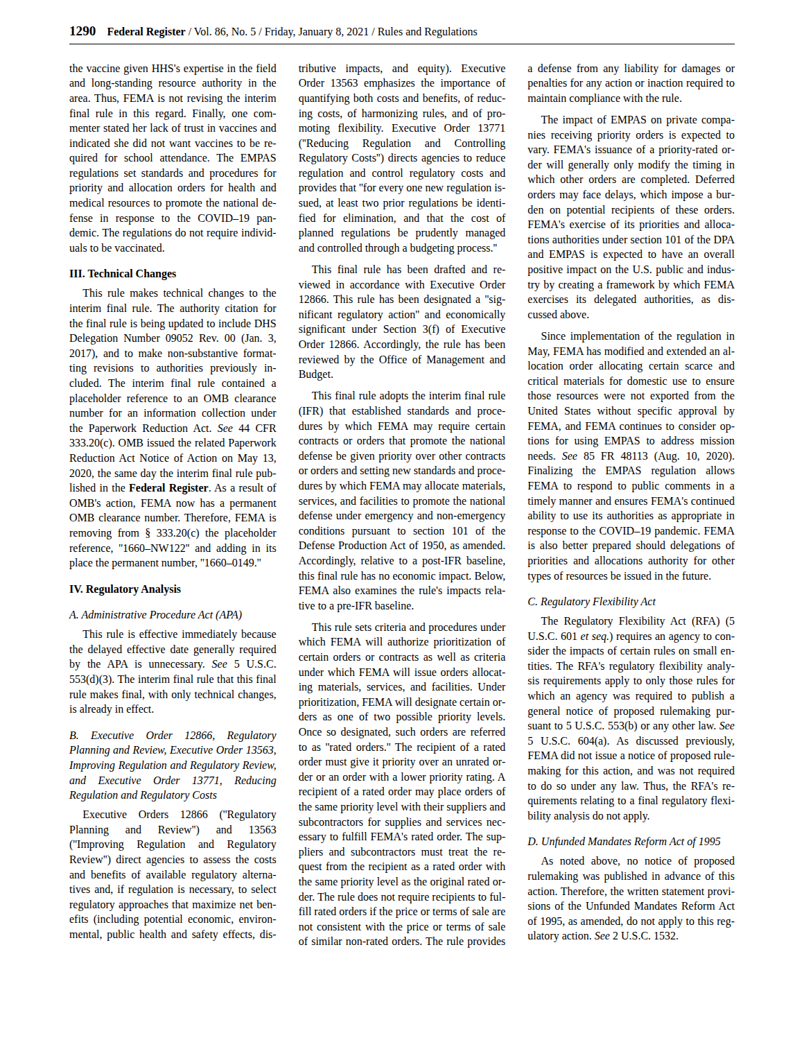1290 Federal Register / Vol. 86, No. 5 / Friday, January 8, 2021 / Rules and Regulations
the vaccine given HHS's expertise in the field and long-standing resource authority in the area. Thus, FEMA is not revising the interim final rule in this regard. Finally, one commenter stated her lack of trust in vaccines and indicated she did not want vaccines to be required for school attendance. The EMPAS regulations set standards and procedures for priority and allocation orders for health and medical resources to promote the national defense in response to the COVID–19 pandemic. The regulations do not require individuals to be vaccinated.
III. Technical Changes
This rule makes technical changes to the interim final rule. The authority citation for the final rule is being updated to include DHS Delegation Number 09052 Rev. 00 (Jan. 3, 2017), and to make non-substantive formatting revisions to authorities previously included. The interim final rule contained a placeholder reference to an OMB clearance number for an information collection under the Paperwork Reduction Act. See 44 CFR 333.20(c). OMB issued the related Paperwork Reduction Act Notice of Action on May 13, 2020, the same day the interim final rule published in the Federal Register. As a result of OMB's action, FEMA now has a permanent OMB clearance number. Therefore, FEMA is removing from § 333.20(c) the placeholder reference, ''1660–NW122'' and adding in its place the permanent number, ''1660–0149.''
IV. Regulatory Analysis
A. Administrative Procedure Act (APA)
This rule is effective immediately because the delayed effective date generally required by the APA is unnecessary. See 5 U.S.C. 553(d)(3). The interim final rule that this final rule makes final, with only technical changes, is already in effect.
B. Executive Order 12866, Regulatory Planning and Review, Executive Order 13563, Improving Regulation and Regulatory Review, and Executive Order 13771, Reducing Regulation and Regulatory Costs
Executive Orders 12866 (''Regulatory Planning and Review'') and 13563 (''Improving Regulation and Regulatory Review'') direct agencies to assess the costs and benefits of available regulatory alternatives and, if regulation is necessary, to select regulatory approaches that maximize net benefits (including potential economic, environmental, public health and safety effects, distributive impacts, and equity). Executive Order 13563 emphasizes the importance of quantifying both costs and benefits, of reducing costs, of harmonizing rules, and of promoting flexibility. Executive Order 13771 (''Reducing Regulation and Controlling Regulatory Costs'') directs agencies to reduce regulation and control regulatory costs and provides that ''for every one new regulation issued, at least two prior regulations be identified for elimination, and that the cost of planned regulations be prudently managed and controlled through a budgeting process.''
This final rule has been drafted and reviewed in accordance with Executive Order 12866. This rule has been designated a ''significant regulatory action'' and economically significant under Section 3(f) of Executive Order 12866. Accordingly, the rule has been reviewed by the Office of Management and Budget.
This final rule adopts the interim final rule (IFR) that established standards and procedures by which FEMA may require certain contracts or orders that promote the national defense be given priority over other contracts or orders and setting new standards and procedures by which FEMA may allocate materials, services, and facilities to promote the national defense under emergency and non-emergency conditions pursuant to section 101 of the Defense Production Act of 1950, as amended. Accordingly, relative to a post-IFR baseline, this final rule has no economic impact. Below, FEMA also examines the rule's impacts relative to a pre-IFR baseline.
This rule sets criteria and procedures under which FEMA will authorize prioritization of certain orders or contracts as well as criteria under which FEMA will issue orders allocating materials, services, and facilities. Under prioritization, FEMA will designate certain orders as one of two possible priority levels. Once so designated, such orders are referred to as ''rated orders.'' The recipient of a rated order must give it priority over an unrated order or an order with a lower priority rating. A recipient of a rated order may place orders of the same priority level with their suppliers and subcontractors for supplies and services necessary to fulfill FEMA's rated order. The suppliers and subcontractors must treat the request from the recipient as a rated order with the same priority level as the original rated order. The rule does not require recipients to fulfill rated orders if the price or terms of sale are not consistent with the price or terms of sale of similar non-rated orders. The rule provides a defense from any liability for damages or penalties for any action or inaction required to maintain compliance with the rule.
The impact of EMPAS on private companies receiving priority orders is expected to vary. FEMA's issuance of a priority-rated order will generally only modify the timing in which other orders are completed. Deferred orders may face delays, which impose a burden on potential recipients of these orders. FEMA's exercise of its priorities and allocations authorities under section 101 of the DPA and EMPAS is expected to have an overall positive impact on the U.S. public and industry by creating a framework by which FEMA exercises its delegated authorities, as discussed above.
Since implementation of the regulation in May, FEMA has modified and extended an allocation order allocating certain scarce and critical materials for domestic use to ensure those resources were not exported from the United States without specific approval by FEMA, and FEMA continues to consider options for using EMPAS to address mission needs. See 85 FR 48113 (Aug. 10, 2020). Finalizing the EMPAS regulation allows FEMA to respond to public comments in a timely manner and ensures FEMA's continued ability to use its authorities as appropriate in response to the COVID–19 pandemic. FEMA is also better prepared should delegations of priorities and allocations authority for other types of resources be issued in the future.
C. Regulatory Flexibility Act
The Regulatory Flexibility Act (RFA) (5 U.S.C. 601 et seq.) requires an agency to consider the impacts of certain rules on small entities. The RFA's regulatory flexibility analysis requirements apply to only those rules for which an agency was required to publish a general notice of proposed rulemaking pursuant to 5 U.S.C. 553(b) or any other law. See 5 U.S.C. 604(a). As discussed previously, FEMA did not issue a notice of proposed rulemaking for this action, and was not required to do so under any law. Thus, the RFA's requirements relating to a final regulatory flexibility analysis do not apply.
D. Unfunded Mandates Reform Act of 1995
As noted above, no notice of proposed rulemaking was published in advance of this action. Therefore, the written statement provisions of the Unfunded Mandates Reform Act of 1995, as amended, do not apply to this regulatory action. See 2 U.S.C. 1532.